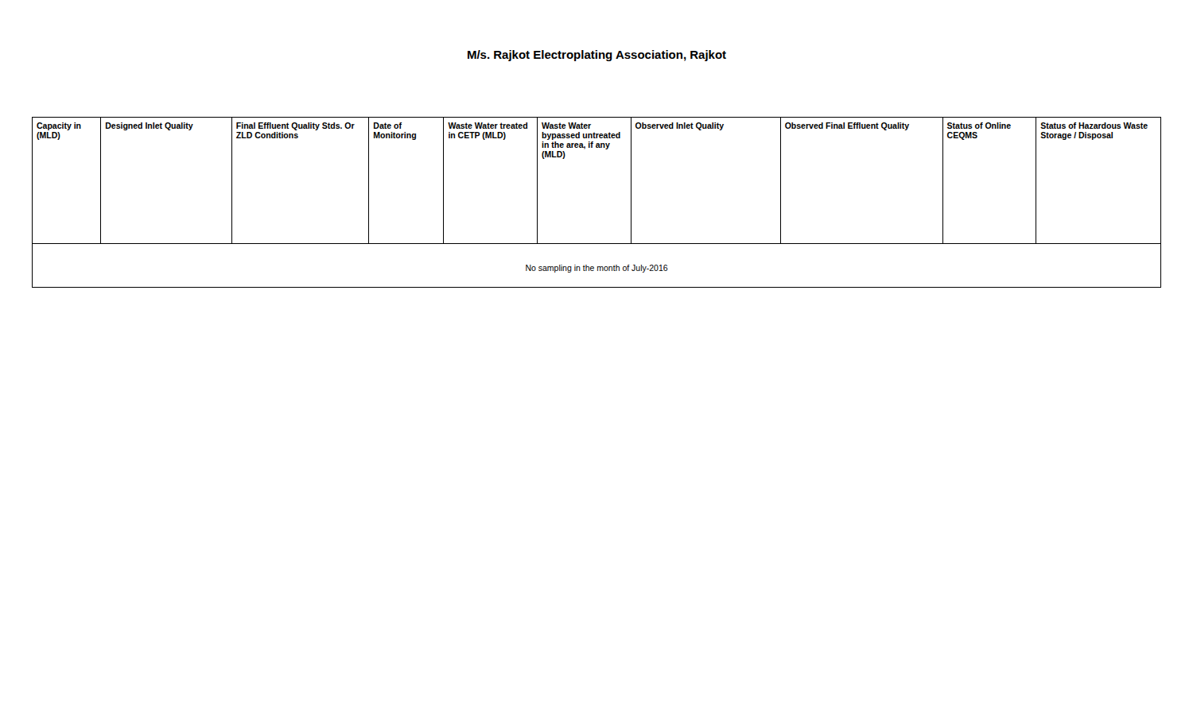M/s. Rajkot Electroplating Association, Rajkot
| Capacity in (MLD) | Designed Inlet Quality | Final Effluent Quality Stds. Or ZLD Conditions | Date of Monitoring | Waste Water treated in CETP (MLD) | Waste Water bypassed untreated in the area, if any (MLD) | Observed Inlet Quality | Observed Final Effluent Quality | Status of Online CEQMS | Status of Hazardous Waste Storage / Disposal |
| --- | --- | --- | --- | --- | --- | --- | --- | --- | --- |
| No sampling in the month of July-2016 |